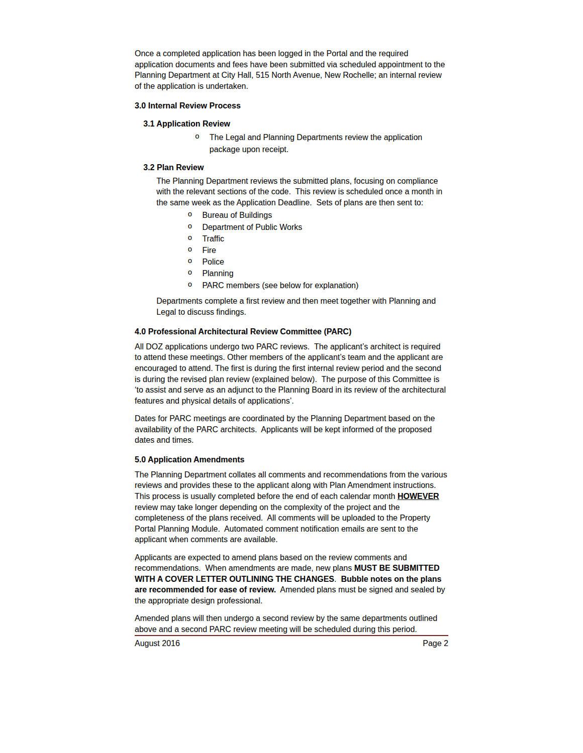Once a completed application has been logged in the Portal and the required application documents and fees have been submitted via scheduled appointment to the Planning Department at City Hall, 515 North Avenue, New Rochelle; an internal review of the application is undertaken.
3.0 Internal Review Process
3.1 Application Review
The Legal and Planning Departments review the application package upon receipt.
3.2 Plan Review
The Planning Department reviews the submitted plans, focusing on compliance with the relevant sections of the code. This review is scheduled once a month in the same week as the Application Deadline. Sets of plans are then sent to:
Bureau of Buildings
Department of Public Works
Traffic
Fire
Police
Planning
PARC members (see below for explanation)
Departments complete a first review and then meet together with Planning and Legal to discuss findings.
4.0 Professional Architectural Review Committee (PARC)
All DOZ applications undergo two PARC reviews. The applicant’s architect is required to attend these meetings. Other members of the applicant’s team and the applicant are encouraged to attend. The first is during the first internal review period and the second is during the revised plan review (explained below). The purpose of this Committee is ‘to assist and serve as an adjunct to the Planning Board in its review of the architectural features and physical details of applications’.
Dates for PARC meetings are coordinated by the Planning Department based on the availability of the PARC architects. Applicants will be kept informed of the proposed dates and times.
5.0 Application Amendments
The Planning Department collates all comments and recommendations from the various reviews and provides these to the applicant along with Plan Amendment instructions. This process is usually completed before the end of each calendar month HOWEVER review may take longer depending on the complexity of the project and the completeness of the plans received. All comments will be uploaded to the Property Portal Planning Module. Automated comment notification emails are sent to the applicant when comments are available.
Applicants are expected to amend plans based on the review comments and recommendations. When amendments are made, new plans MUST BE SUBMITTED WITH A COVER LETTER OUTLINING THE CHANGES. Bubble notes on the plans are recommended for ease of review. Amended plans must be signed and sealed by the appropriate design professional.
Amended plans will then undergo a second review by the same departments outlined above and a second PARC review meeting will be scheduled during this period.
August 2016 Page 2